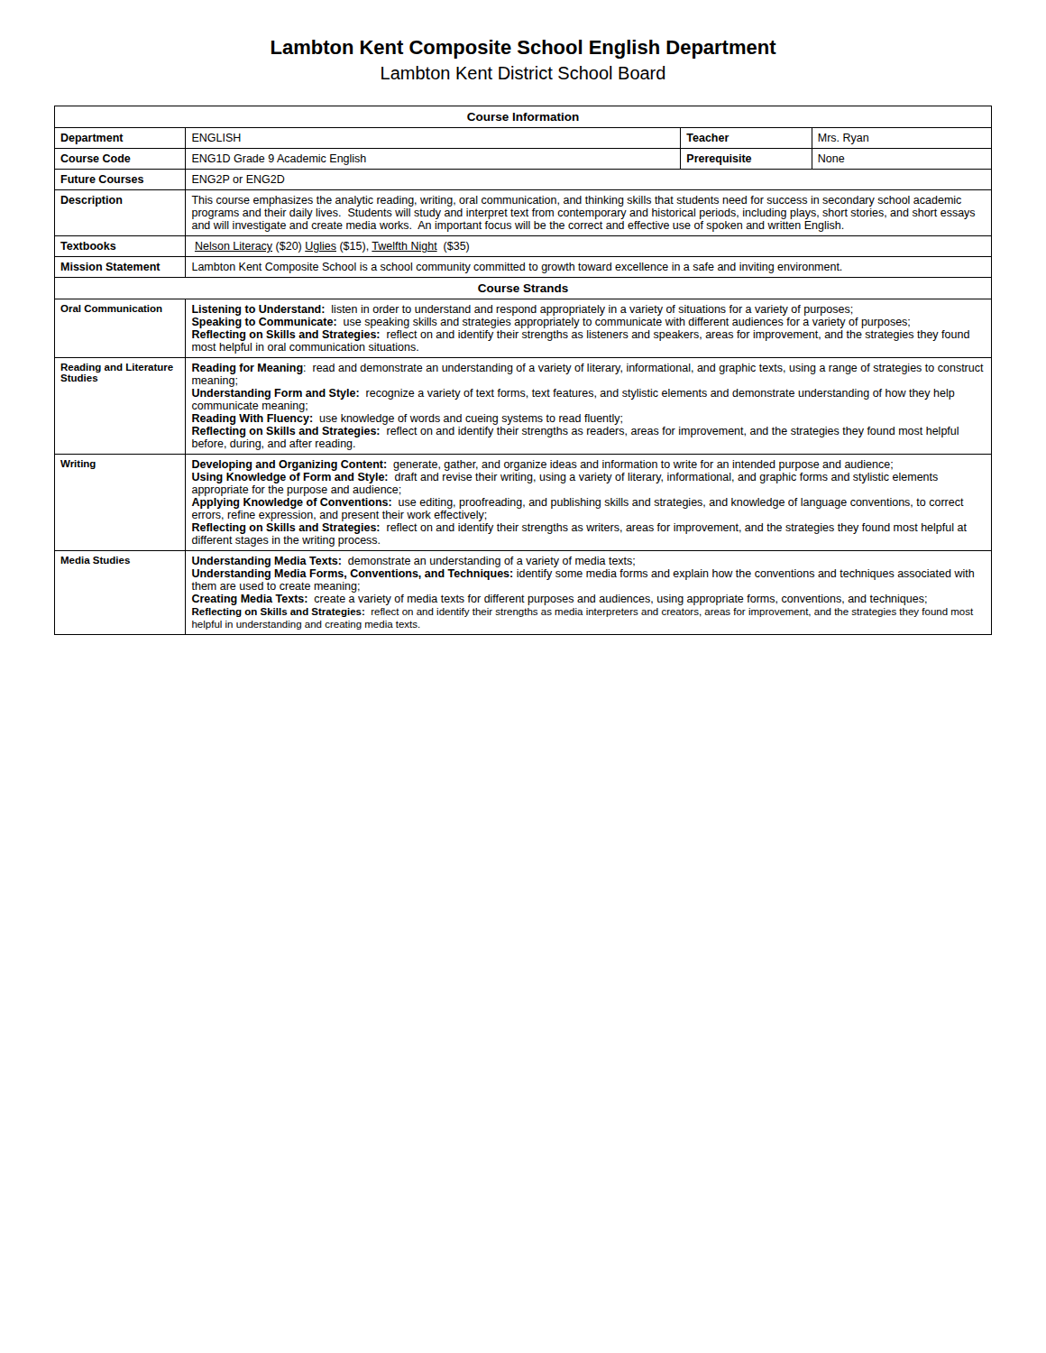Lambton Kent Composite School English Department
Lambton Kent District School Board
| Course Information |
| Department | ENGLISH | Teacher | Mrs. Ryan |
| Course Code | ENG1D Grade 9 Academic English | Prerequisite | None |
| Future Courses | ENG2P or ENG2D |
| Description | This course emphasizes the analytic reading, writing, oral communication, and thinking skills that students need for success in secondary school academic programs and their daily lives. Students will study and interpret text from contemporary and historical periods, including plays, short stories, and short essays and will investigate and create media works. An important focus will be the correct and effective use of spoken and written English. |
| Textbooks | Nelson Literacy ($20) Uglies ($15), Twelfth Night ($35) |
| Mission Statement | Lambton Kent Composite School is a school community committed to growth toward excellence in a safe and inviting environment. |
| Course Strands |
| Oral Communication | Listening to Understand: listen in order to understand and respond appropriately in a variety of situations for a variety of purposes; Speaking to Communicate: use speaking skills and strategies appropriately to communicate with different audiences for a variety of purposes; Reflecting on Skills and Strategies: reflect on and identify their strengths as listeners and speakers, areas for improvement, and the strategies they found most helpful in oral communication situations. |
| Reading and Literature Studies | Reading for Meaning : read and demonstrate an understanding of a variety of literary, informational, and graphic texts, using a range of strategies to construct meaning; Understanding Form and Style: recognize a variety of text forms, text features, and stylistic elements and demonstrate understanding of how they help communicate meaning; Reading With Fluency: use knowledge of words and cueing systems to read fluently; Reflecting on Skills and Strategies: reflect on and identify their strengths as readers, areas for improvement, and the strategies they found most helpful before, during, and after reading. |
| Writing | Developing and Organizing Content: generate, gather, and organize ideas and information to write for an intended purpose and audience; Using Knowledge of Form and Style: draft and revise their writing, using a variety of literary, informational, and graphic forms and stylistic elements appropriate for the purpose and audience; Applying Knowledge of Conventions: use editing, proofreading, and publishing skills and strategies, and knowledge of language conventions, to correct errors, refine expression, and present their work effectively; Reflecting on Skills and Strategies: reflect on and identify their strengths as writers, areas for improvement, and the strategies they found most helpful at different stages in the writing process. |
| Media Studies | Understanding Media Texts: demonstrate an understanding of a variety of media texts; Understanding Media Forms, Conventions, and Techniques: identify some media forms and explain how the conventions and techniques associated with them are used to create meaning; Creating Media Texts: create a variety of media texts for different purposes and audiences, using appropriate forms, conventions, and techniques; Reflecting on Skills and Strategies: reflect on and identify their strengths as media interpreters and creators, areas for improvement, and the strategies they found most helpful in understanding and creating media texts. |